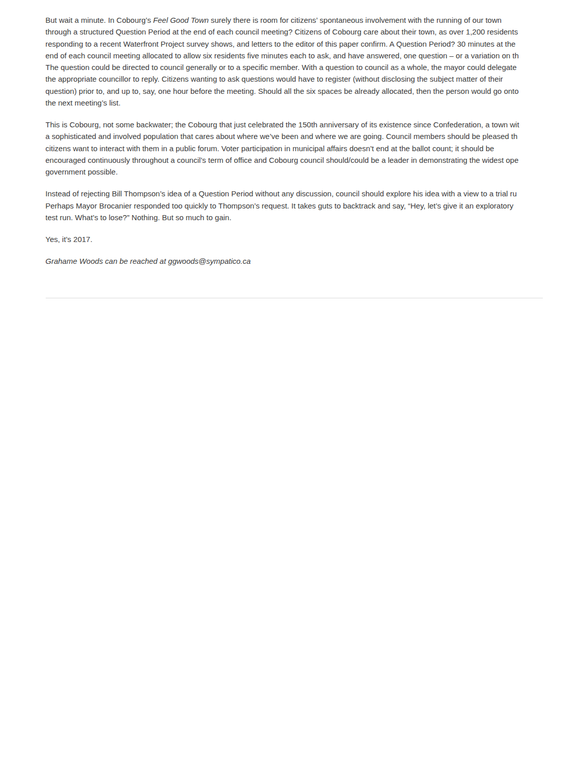But wait a minute. In Cobourg’s Feel Good Town surely there is room for citizens’ spontaneous involvement with the running of our town
through a structured Question Period at the end of each council meeting? Citizens of Cobourg care about their town, as over 1,200 residents
responding to a recent Waterfront Project survey shows, and letters to the editor of this paper confirm. A Question Period? 30 minutes at the
end of each council meeting allocated to allow six residents five minutes each to ask, and have answered, one question – or a variation on th
The question could be directed to council generally or to a specific member. With a question to council as a whole, the mayor could delegate
the appropriate councillor to reply. Citizens wanting to ask questions would have to register (without disclosing the subject matter of their
question) prior to, and up to, say, one hour before the meeting. Should all the six spaces be already allocated, then the person would go onto
the next meeting’s list.
This is Cobourg, not some backwater; the Cobourg that just celebrated the 150th anniversary of its existence since Confederation, a town wit
a sophisticated and involved population that cares about where we’ve been and where we are going. Council members should be pleased th
citizens want to interact with them in a public forum. Voter participation in municipal affairs doesn’t end at the ballot count; it should be
encouraged continuously throughout a council’s term of office and Cobourg council should/could be a leader in demonstrating the widest ope
government possible.
Instead of rejecting Bill Thompson’s idea of a Question Period without any discussion, council should explore his idea with a view to a trial ru
Perhaps Mayor Brocanier responded too quickly to Thompson’s request. It takes guts to backtrack and say, “Hey, let’s give it an exploratory
test run. What’s to lose?” Nothing. But so much to gain.
Yes, it’s 2017.
Grahame Woods can be reached at ggwoods@sympatico.ca